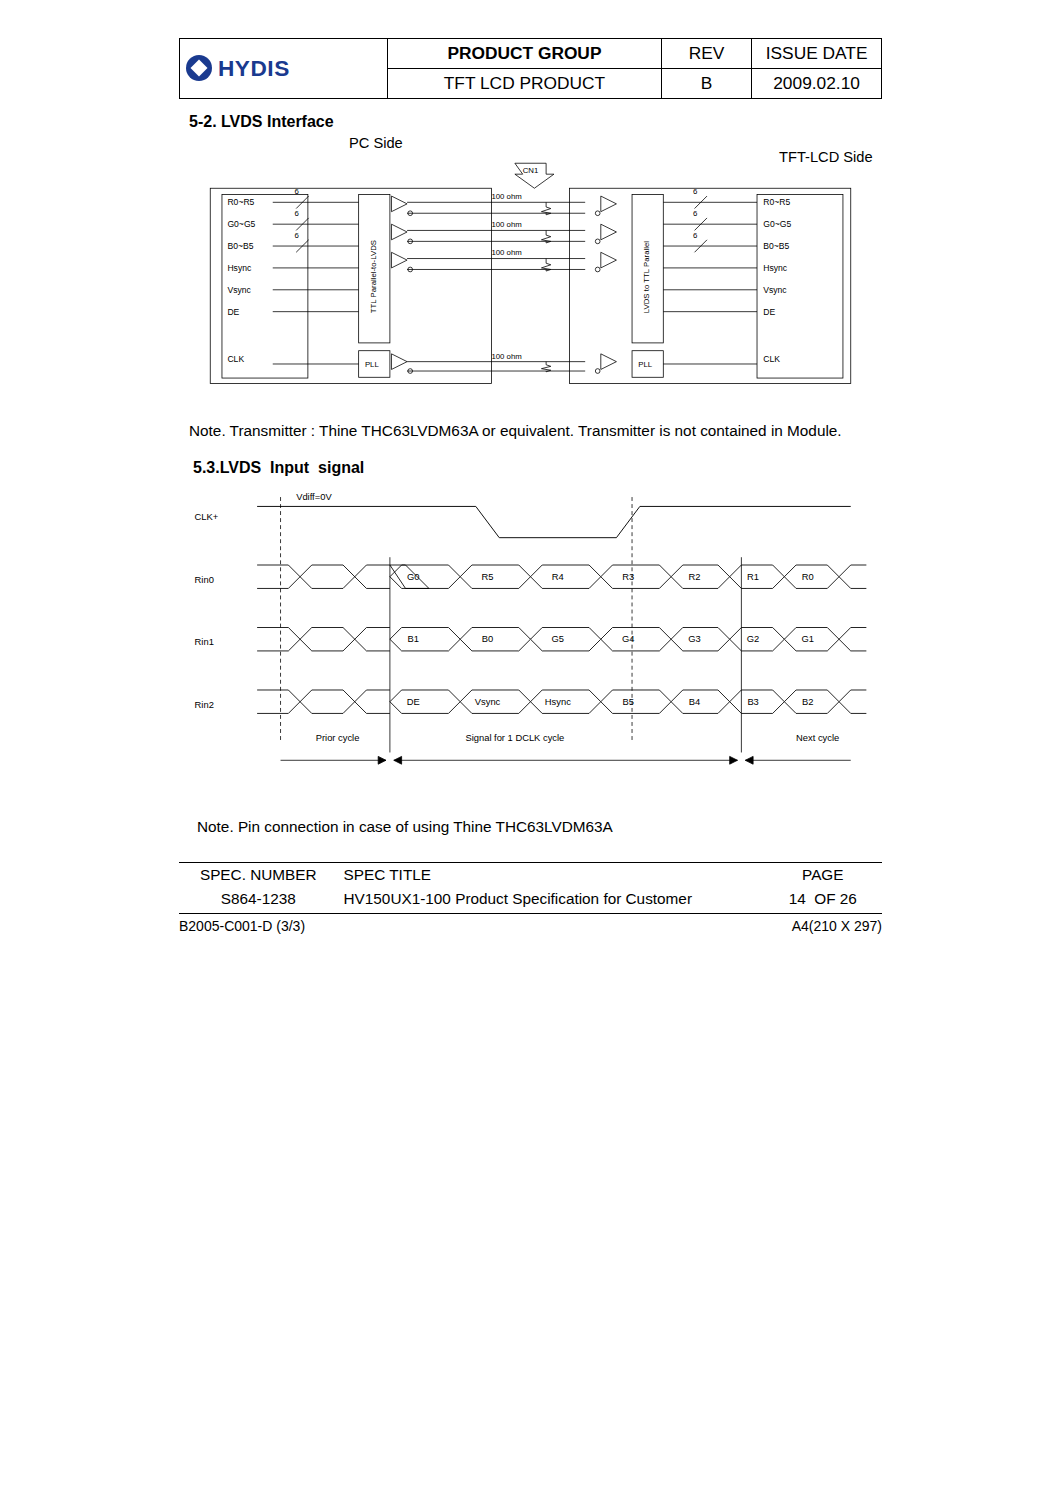| HYDIS | PRODUCT GROUP | REV | ISSUE DATE |
| TFT LCD PRODUCT | B | 2009.02.10 |
5-2. LVDS Interface
PC Side TFT-LCD Side
CN1 TTL Parallel-to-LVDS PLL R0~R5 G0~G5 B0~B5 Hsync Vsync DE CLK 6 6 6 100 ohm 100 ohm 100 ohm 100 ohm LVDS to TTL Parallel PLL R0~R5 G0~G5 B0~B5 Hsync Vsync DE CLK 6 6 6
Note. Transmitter : Thine THC63LVDM63A or equivalent. Transmitter is not contained in Module.
5.3.LVDS Input signal
CLK+ Rin0 Rin1 Rin2 Vdiff=0V G0 R5 R4 R3 R2 R1 R0 B1 B0 G5 G4 G3 G2 G1 DE Vsync Hsync B5 B4 B3 B2 Prior cycle Signal for 1 DCLK cycle Next cycle
Note. Pin connection in case of using Thine THC63LVDM63A
| SPEC. NUMBER | SPEC TITLE | PAGE |
| S864-1238 | HV150UX1-100 Product Specification for Customer | 14 OF 26 |
B2005-C001-D (3/3) A4(210 X 297)